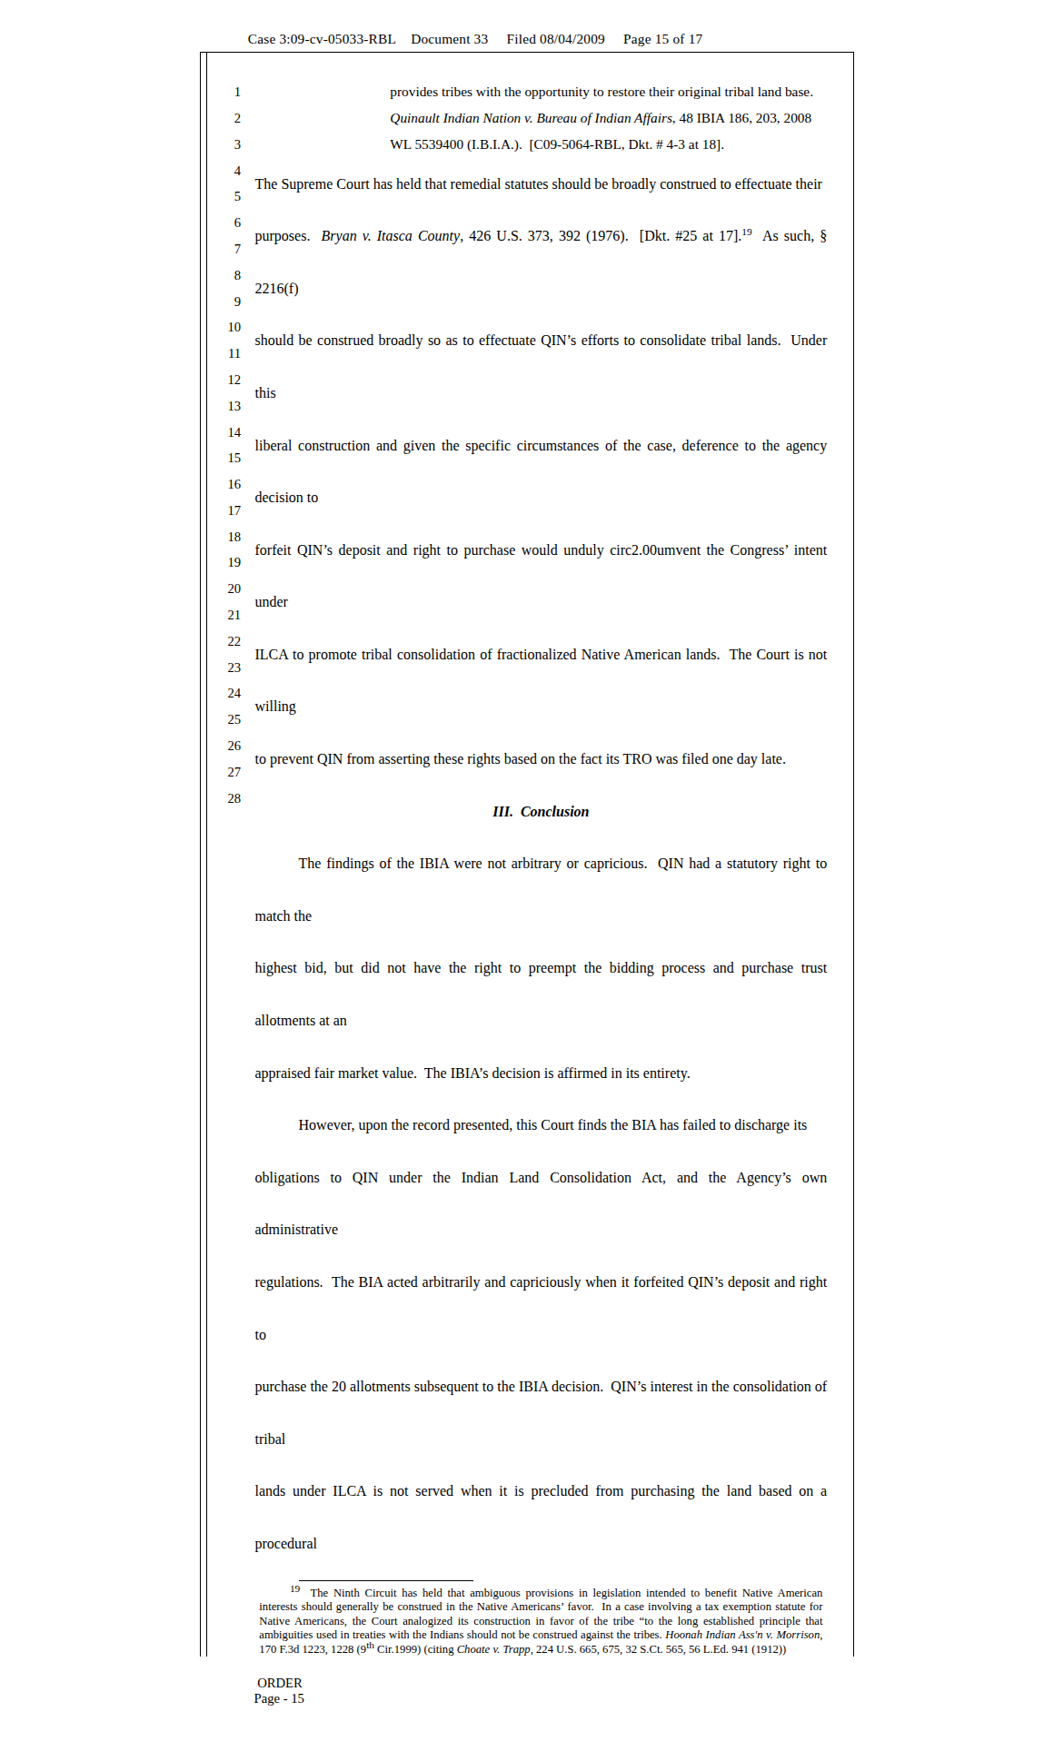Case 3:09-cv-05033-RBL Document 33 Filed 08/04/2009 Page 15 of 17
1
2
3
4
5
6
7
8
9
10
11
12
13
14
15
16
17
18
19
20
21
22
23
24
25
26
27
28
provides tribes with the opportunity to restore their original tribal land base.
Quinault Indian Nation v. Bureau of Indian Affairs, 48 IBIA 186, 203, 2008
WL 5539400 (I.B.I.A.). [C09-5064-RBL, Dkt. # 4-3 at 18].
The Supreme Court has held that remedial statutes should be broadly construed to effectuate their
purposes. Bryan v. Itasca County, 426 U.S. 373, 392 (1976). [Dkt. #25 at 17].19 As such, § 2216(f)
should be construed broadly so as to effectuate QIN’s efforts to consolidate tribal lands. Under this
liberal construction and given the specific circumstances of the case, deference to the agency decision to
forfeit QIN’s deposit and right to purchase would unduly circ2.00umvent the Congress’ intent under
ILCA to promote tribal consolidation of fractionalized Native American lands. The Court is not willing
to prevent QIN from asserting these rights based on the fact its TRO was filed one day late.
III. Conclusion
The findings of the IBIA were not arbitrary or capricious. QIN had a statutory right to match the
highest bid, but did not have the right to preempt the bidding process and purchase trust allotments at an
appraised fair market value. The IBIA’s decision is affirmed in its entirety.
However, upon the record presented, this Court finds the BIA has failed to discharge its
obligations to QIN under the Indian Land Consolidation Act, and the Agency’s own administrative
regulations. The BIA acted arbitrarily and capriciously when it forfeited QIN’s deposit and right to
purchase the 20 allotments subsequent to the IBIA decision. QIN’s interest in the consolidation of tribal
lands under ILCA is not served when it is precluded from purchasing the land based on a procedural
19 The Ninth Circuit has held that ambiguous provisions in legislation intended to benefit Native American interests should generally be construed in the Native Americans’ favor. In a case involving a tax exemption statute for Native Americans, the Court analogized its construction in favor of the tribe “to the long established principle that ambiguities used in treaties with the Indians should not be construed against the tribes. Hoonah Indian Ass'n v. Morrison, 170 F.3d 1223, 1228 (9th Cir.1999) (citing Choate v. Trapp, 224 U.S. 665, 675, 32 S.Ct. 565, 56 L.Ed. 941 (1912))
ORDER
Page - 15